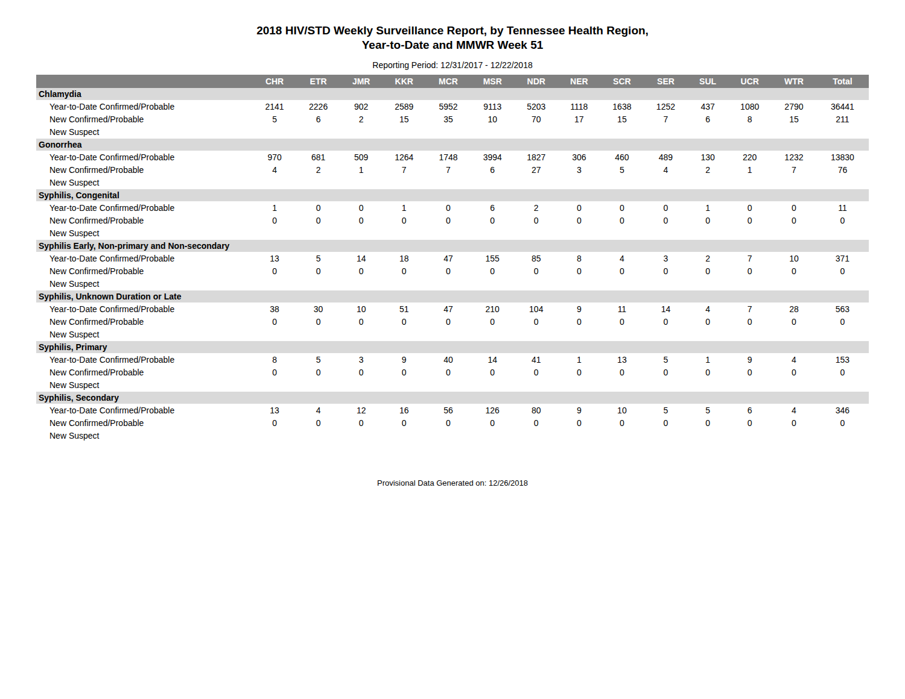2018 HIV/STD Weekly Surveillance Report, by Tennessee Health Region,
Year-to-Date and MMWR Week 51
Reporting Period: 12/31/2017 - 12/22/2018
| | CHR | ETR | JMR | KKR | MCR | MSR | NDR | NER | SCR | SER | SUL | UCR | WTR | Total |
| --- | --- | --- | --- | --- | --- | --- | --- | --- | --- | --- | --- | --- | --- | --- |
| Chlamydia |
| Year-to-Date Confirmed/Probable | 2141 | 2226 | 902 | 2589 | 5952 | 9113 | 5203 | 1118 | 1638 | 1252 | 437 | 1080 | 2790 | 36441 |
| New Confirmed/Probable | 5 | 6 | 2 | 15 | 35 | 10 | 70 | 17 | 15 | 7 | 6 | 8 | 15 | 211 |
| New Suspect | | | | | | | | | | | | | | |
| Gonorrhea |
| Year-to-Date Confirmed/Probable | 970 | 681 | 509 | 1264 | 1748 | 3994 | 1827 | 306 | 460 | 489 | 130 | 220 | 1232 | 13830 |
| New Confirmed/Probable | 4 | 2 | 1 | 7 | 7 | 6 | 27 | 3 | 5 | 4 | 2 | 1 | 7 | 76 |
| New Suspect | | | | | | | | | | | | | | |
| Syphilis, Congenital |
| Year-to-Date Confirmed/Probable | 1 | 0 | 0 | 1 | 0 | 6 | 2 | 0 | 0 | 0 | 1 | 0 | 0 | 11 |
| New Confirmed/Probable | 0 | 0 | 0 | 0 | 0 | 0 | 0 | 0 | 0 | 0 | 0 | 0 | 0 | 0 |
| New Suspect | | | | | | | | | | | | | | |
| Syphilis Early, Non-primary and Non-secondary |
| Year-to-Date Confirmed/Probable | 13 | 5 | 14 | 18 | 47 | 155 | 85 | 8 | 4 | 3 | 2 | 7 | 10 | 371 |
| New Confirmed/Probable | 0 | 0 | 0 | 0 | 0 | 0 | 0 | 0 | 0 | 0 | 0 | 0 | 0 | 0 |
| New Suspect | | | | | | | | | | | | | | |
| Syphilis, Unknown Duration or Late |
| Year-to-Date Confirmed/Probable | 38 | 30 | 10 | 51 | 47 | 210 | 104 | 9 | 11 | 14 | 4 | 7 | 28 | 563 |
| New Confirmed/Probable | 0 | 0 | 0 | 0 | 0 | 0 | 0 | 0 | 0 | 0 | 0 | 0 | 0 | 0 |
| New Suspect | | | | | | | | | | | | | | |
| Syphilis, Primary |
| Year-to-Date Confirmed/Probable | 8 | 5 | 3 | 9 | 40 | 14 | 41 | 1 | 13 | 5 | 1 | 9 | 4 | 153 |
| New Confirmed/Probable | 0 | 0 | 0 | 0 | 0 | 0 | 0 | 0 | 0 | 0 | 0 | 0 | 0 | 0 |
| New Suspect | | | | | | | | | | | | | | |
| Syphilis, Secondary |
| Year-to-Date Confirmed/Probable | 13 | 4 | 12 | 16 | 56 | 126 | 80 | 9 | 10 | 5 | 5 | 6 | 4 | 346 |
| New Confirmed/Probable | 0 | 0 | 0 | 0 | 0 | 0 | 0 | 0 | 0 | 0 | 0 | 0 | 0 | 0 |
| New Suspect | | | | | | | | | | | | | | |
Provisional Data Generated on: 12/26/2018